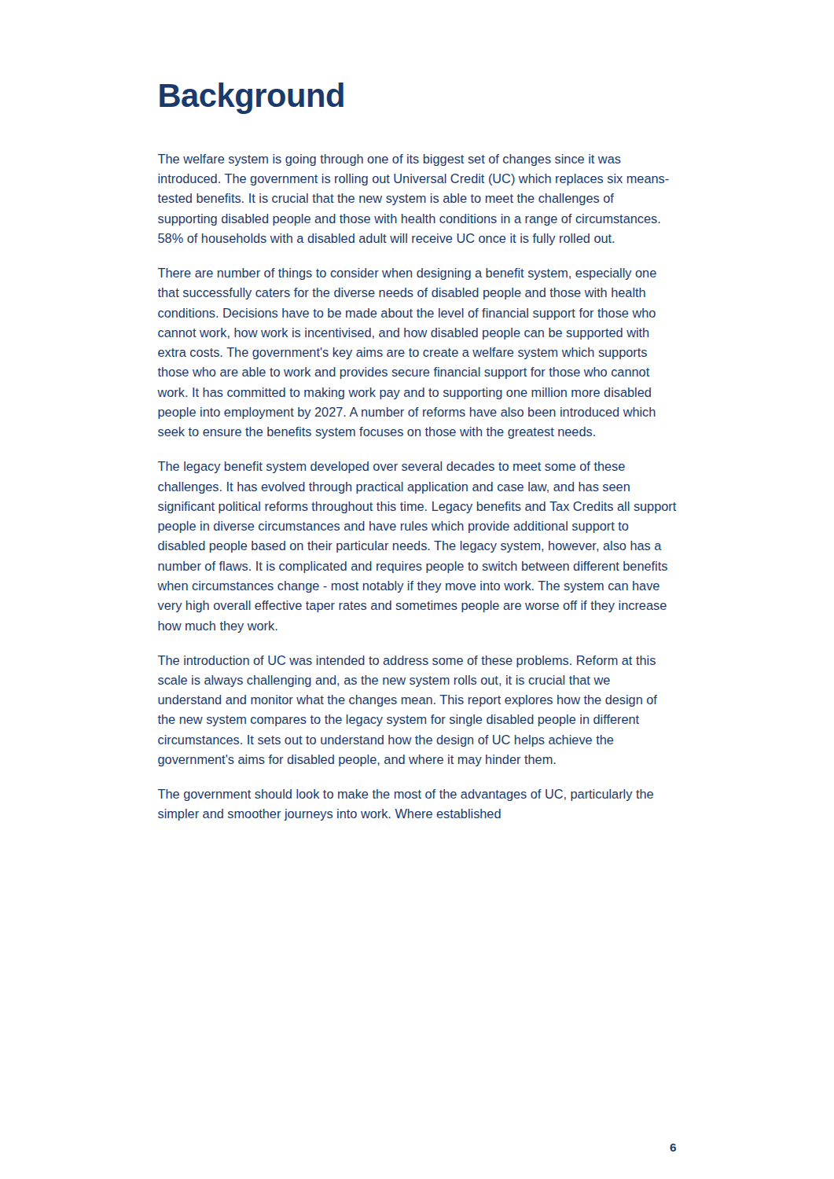Background
The welfare system is going through one of its biggest set of changes since it was introduced. The government is rolling out Universal Credit (UC) which replaces six means-tested benefits. It is crucial that the new system is able to meet the challenges of supporting disabled people and those with health conditions in a range of circumstances. 58% of households with a disabled adult will receive UC once it is fully rolled out.
There are number of things to consider when designing a benefit system, especially one that successfully caters for the diverse needs of disabled people and those with health conditions. Decisions have to be made about the level of financial support for those who cannot work, how work is incentivised, and how disabled people can be supported with extra costs. The government's key aims are to create a welfare system which supports those who are able to work and provides secure financial support for those who cannot work. It has committed to making work pay and to supporting one million more disabled people into employment by 2027. A number of reforms have also been introduced which seek to ensure the benefits system focuses on those with the greatest needs.
The legacy benefit system developed over several decades to meet some of these challenges. It has evolved through practical application and case law, and has seen significant political reforms throughout this time. Legacy benefits and Tax Credits all support people in diverse circumstances and have rules which provide additional support to disabled people based on their particular needs. The legacy system, however, also has a number of flaws. It is complicated and requires people to switch between different benefits when circumstances change - most notably if they move into work. The system can have very high overall effective taper rates and sometimes people are worse off if they increase how much they work.
The introduction of UC was intended to address some of these problems. Reform at this scale is always challenging and, as the new system rolls out, it is crucial that we understand and monitor what the changes mean. This report explores how the design of the new system compares to the legacy system for single disabled people in different circumstances. It sets out to understand how the design of UC helps achieve the government's aims for disabled people, and where it may hinder them.
The government should look to make the most of the advantages of UC, particularly the simpler and smoother journeys into work. Where established
6